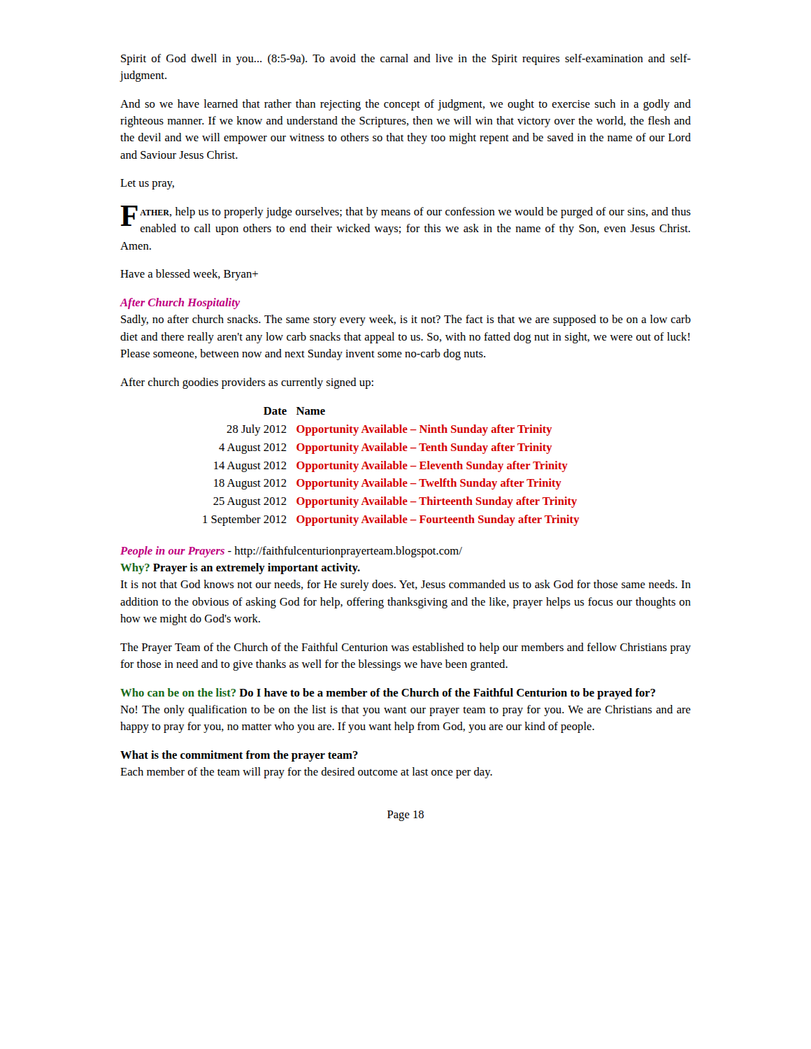Spirit of God dwell in you... (8:5-9a). To avoid the carnal and live in the Spirit requires self-examination and self-judgment.
And so we have learned that rather than rejecting the concept of judgment, we ought to exercise such in a godly and righteous manner. If we know and understand the Scriptures, then we will win that victory over the world, the flesh and the devil and we will empower our witness to others so that they too might repent and be saved in the name of our Lord and Saviour Jesus Christ.
Let us pray,
Father, help us to properly judge ourselves; that by means of our confession we would be purged of our sins, and thus enabled to call upon others to end their wicked ways; for this we ask in the name of thy Son, even Jesus Christ. Amen.
Have a blessed week, Bryan+
After Church Hospitality
Sadly, no after church snacks. The same story every week, is it not? The fact is that we are supposed to be on a low carb diet and there really aren't any low carb snacks that appeal to us. So, with no fatted dog nut in sight, we were out of luck! Please someone, between now and next Sunday invent some no-carb dog nuts.
After church goodies providers as currently signed up:
| Date | Name |
| --- | --- |
| 28 July 2012 | Opportunity Available – Ninth Sunday after Trinity |
| 4 August 2012 | Opportunity Available – Tenth Sunday after Trinity |
| 14 August 2012 | Opportunity Available – Eleventh Sunday after Trinity |
| 18 August 2012 | Opportunity Available – Twelfth Sunday after Trinity |
| 25 August 2012 | Opportunity Available – Thirteenth Sunday after Trinity |
| 1 September 2012 | Opportunity Available – Fourteenth Sunday after Trinity |
People in our Prayers - http://faithfulcenturionprayerteam.blogspot.com/
Why? Prayer is an extremely important activity.
It is not that God knows not our needs, for He surely does. Yet, Jesus commanded us to ask God for those same needs. In addition to the obvious of asking God for help, offering thanksgiving and the like, prayer helps us focus our thoughts on how we might do God's work.
The Prayer Team of the Church of the Faithful Centurion was established to help our members and fellow Christians pray for those in need and to give thanks as well for the blessings we have been granted.
Who can be on the list? Do I have to be a member of the Church of the Faithful Centurion to be prayed for?
No! The only qualification to be on the list is that you want our prayer team to pray for you. We are Christians and are happy to pray for you, no matter who you are. If you want help from God, you are our kind of people.
What is the commitment from the prayer team?
Each member of the team will pray for the desired outcome at last once per day.
Page 18